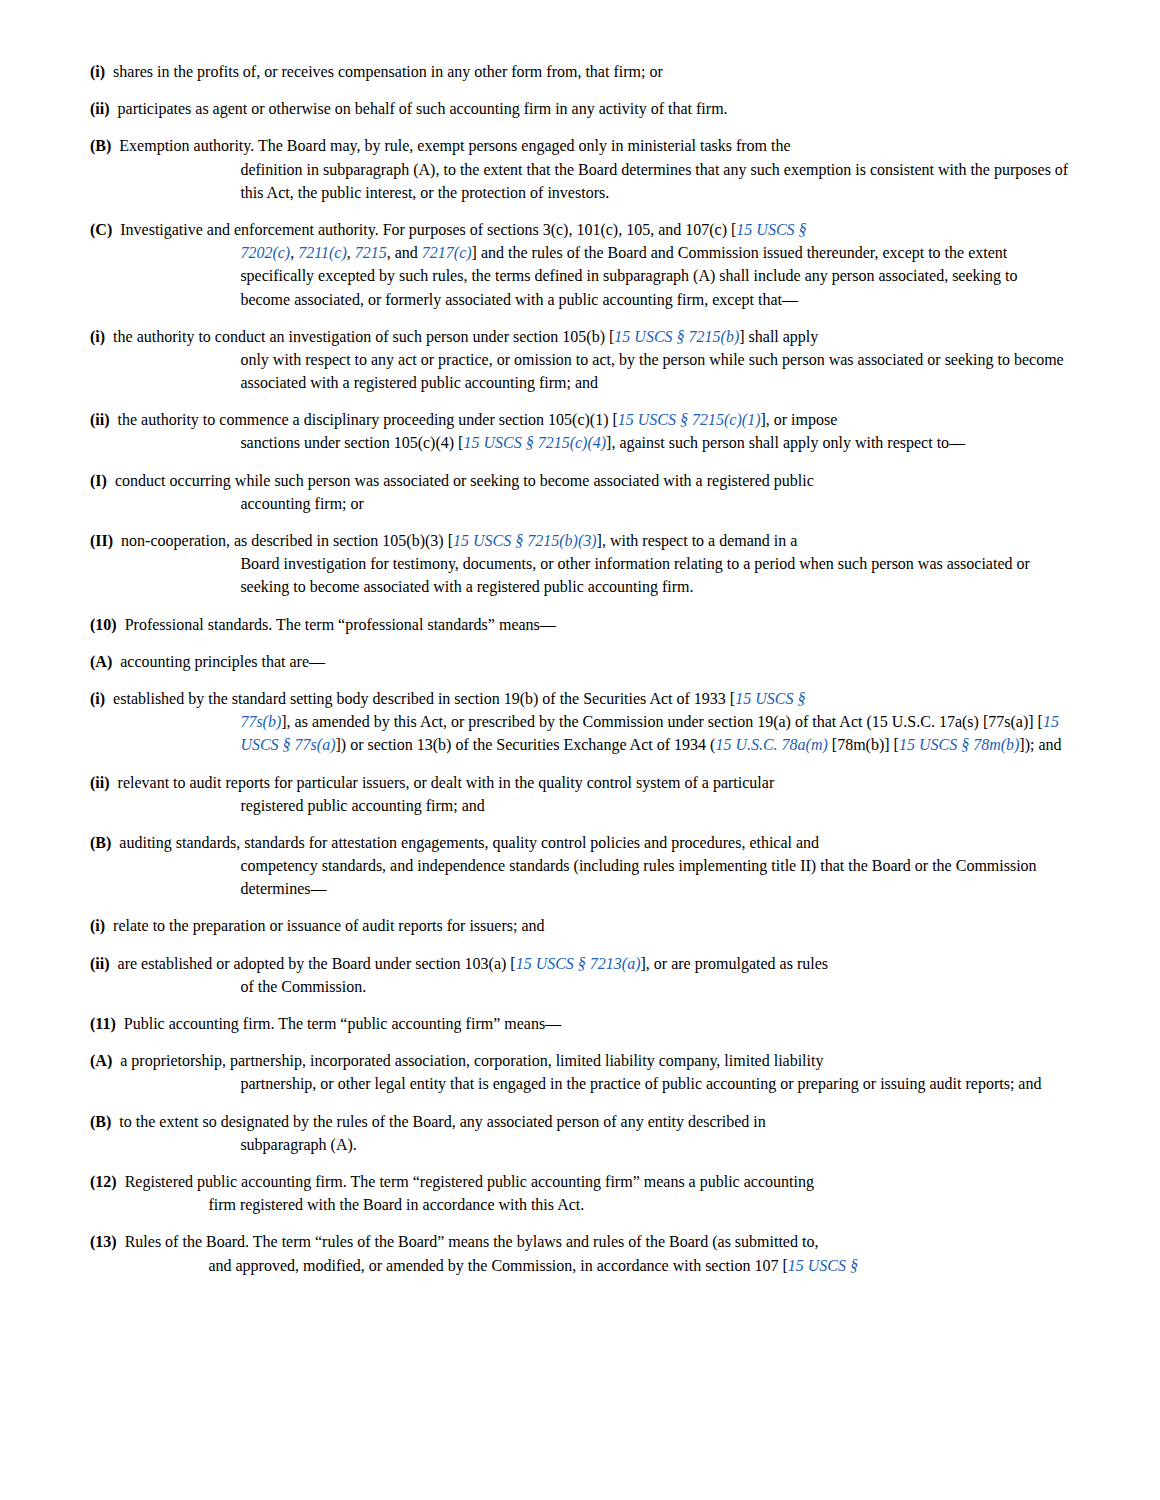(i) shares in the profits of, or receives compensation in any other form from, that firm; or
(ii) participates as agent or otherwise on behalf of such accounting firm in any activity of that firm.
(B) Exemption authority. The Board may, by rule, exempt persons engaged only in ministerial tasks from the definition in subparagraph (A), to the extent that the Board determines that any such exemption is consistent with the purposes of this Act, the public interest, or the protection of investors.
(C) Investigative and enforcement authority. For purposes of sections 3(c), 101(c), 105, and 107(c) [15 USCS § 7202(c), 7211(c), 7215, and 7217(c)] and the rules of the Board and Commission issued thereunder, except to the extent specifically excepted by such rules, the terms defined in subparagraph (A) shall include any person associated, seeking to become associated, or formerly associated with a public accounting firm, except that—
(i) the authority to conduct an investigation of such person under section 105(b) [15 USCS § 7215(b)] shall apply only with respect to any act or practice, or omission to act, by the person while such person was associated or seeking to become associated with a registered public accounting firm; and
(ii) the authority to commence a disciplinary proceeding under section 105(c)(1) [15 USCS § 7215(c)(1)], or impose sanctions under section 105(c)(4) [15 USCS § 7215(c)(4)], against such person shall apply only with respect to—
(I) conduct occurring while such person was associated or seeking to become associated with a registered public accounting firm; or
(II) non-cooperation, as described in section 105(b)(3) [15 USCS § 7215(b)(3)], with respect to a demand in a Board investigation for testimony, documents, or other information relating to a period when such person was associated or seeking to become associated with a registered public accounting firm.
(10) Professional standards. The term “professional standards” means—
(A) accounting principles that are—
(i) established by the standard setting body described in section 19(b) of the Securities Act of 1933 [15 USCS § 77s(b)], as amended by this Act, or prescribed by the Commission under section 19(a) of that Act (15 U.S.C. 17a(s) [77s(a)] [15 USCS § 77s(a)]) or section 13(b) of the Securities Exchange Act of 1934 (15 U.S.C. 78a(m) [78m(b)] [15 USCS § 78m(b)]); and
(ii) relevant to audit reports for particular issuers, or dealt with in the quality control system of a particular registered public accounting firm; and
(B) auditing standards, standards for attestation engagements, quality control policies and procedures, ethical and competency standards, and independence standards (including rules implementing title II) that the Board or the Commission determines—
(i) relate to the preparation or issuance of audit reports for issuers; and
(ii) are established or adopted by the Board under section 103(a) [15 USCS § 7213(a)], or are promulgated as rules of the Commission.
(11) Public accounting firm. The term “public accounting firm” means—
(A) a proprietorship, partnership, incorporated association, corporation, limited liability company, limited liability partnership, or other legal entity that is engaged in the practice of public accounting or preparing or issuing audit reports; and
(B) to the extent so designated by the rules of the Board, any associated person of any entity described in subparagraph (A).
(12) Registered public accounting firm. The term “registered public accounting firm” means a public accounting firm registered with the Board in accordance with this Act.
(13) Rules of the Board. The term “rules of the Board” means the bylaws and rules of the Board (as submitted to, and approved, modified, or amended by the Commission, in accordance with section 107 [15 USCS §